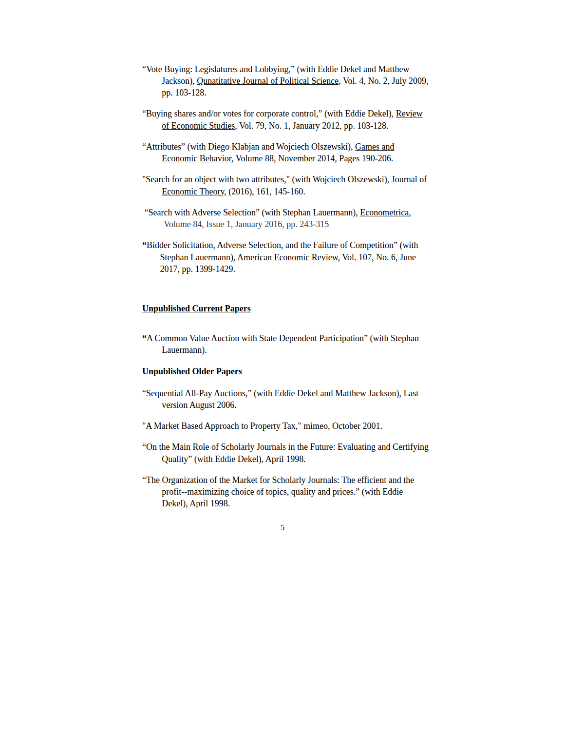“Vote Buying: Legislatures and Lobbying,” (with Eddie Dekel and Matthew Jackson), Qunatitative Journal of Political Science, Vol. 4, No. 2, July 2009, pp. 103-128.
“Buying shares and/or votes for corporate control,” (with Eddie Dekel), Review of Economic Studies, Vol. 79, No. 1, January 2012, pp. 103-128.
“Attributes” (with Diego Klabjan and Wojciech Olszewski), Games and Economic Behavior, Volume 88, November 2014, Pages 190-206.
"Search for an object with two attributes," (with Wojciech Olszewski), Journal of Economic Theory, (2016), 161, 145-160.
“Search with Adverse Selection” (with Stephan Lauermann), Econometrica, Volume 84, Issue 1, January 2016, pp. 243-315
“Bidder Solicitation, Adverse Selection, and the Failure of Competition” (with Stephan Lauermann), American Economic Review, Vol. 107, No. 6, June 2017, pp. 1399-1429.
Unpublished Current Papers
“A Common Value Auction with State Dependent Participation” (with Stephan Lauermann).
Unpublished Older Papers
“Sequential All-Pay Auctions,” (with Eddie Dekel and Matthew Jackson), Last version August 2006.
"A Market Based Approach to Property Tax," mimeo, October 2001.
“On the Main Role of Scholarly Journals in the Future: Evaluating and Certifying Quality” (with Eddie Dekel), April 1998.
“The Organization of the Market for Scholarly Journals: The efficient and the profit--maximizing choice of topics, quality and prices.” (with Eddie Dekel), April 1998.
5